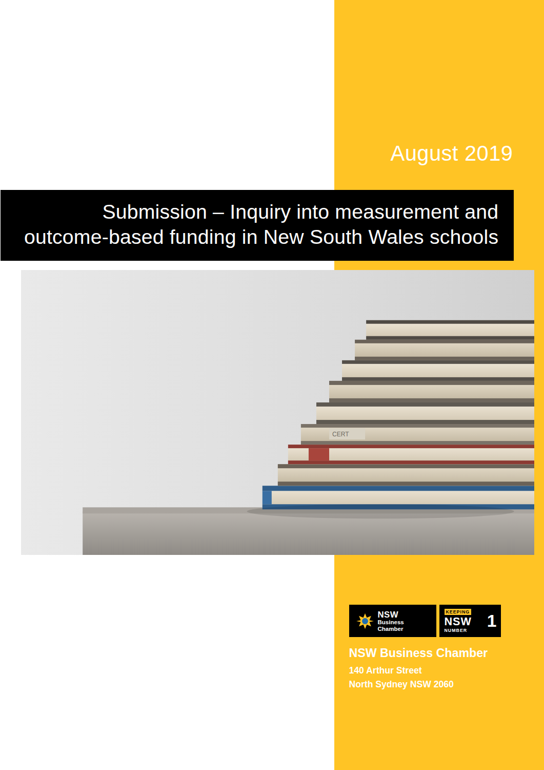August 2019
Submission – Inquiry into measurement and outcome-based funding in New South Wales schools
CERT
NSW Business
Chamber
KEEPING NSW NUMBER 1
NSW Business Chamber
140 Arthur Street
North Sydney NSW 2060